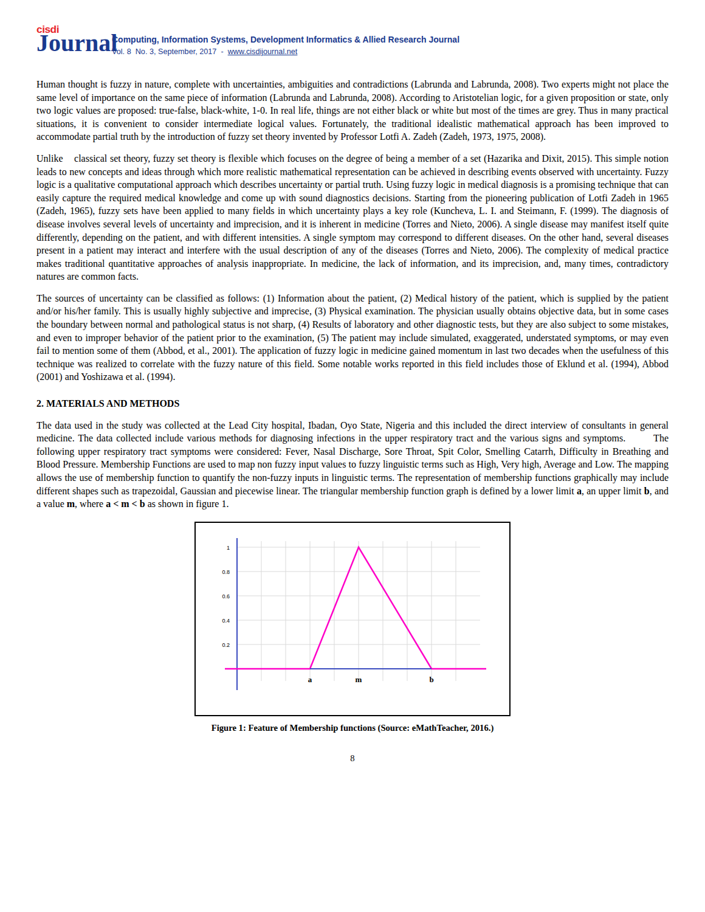cisdi Journal
Computing, Information Systems, Development Informatics & Allied Research Journal
Vol. 8 No. 3, September, 2017 - www.cisdijournal.net
Human thought is fuzzy in nature, complete with uncertainties, ambiguities and contradictions (Labrunda and Labrunda, 2008). Two experts might not place the same level of importance on the same piece of information (Labrunda and Labrunda, 2008). According to Aristotelian logic, for a given proposition or state, only two logic values are proposed: true-false, black-white, 1-0. In real life, things are not either black or white but most of the times are grey. Thus in many practical situations, it is convenient to consider intermediate logical values. Fortunately, the traditional idealistic mathematical approach has been improved to accommodate partial truth by the introduction of fuzzy set theory invented by Professor Lotfi A. Zadeh (Zadeh, 1973, 1975, 2008).
Unlike classical set theory, fuzzy set theory is flexible which focuses on the degree of being a member of a set (Hazarika and Dixit, 2015). This simple notion leads to new concepts and ideas through which more realistic mathematical representation can be achieved in describing events observed with uncertainty. Fuzzy logic is a qualitative computational approach which describes uncertainty or partial truth. Using fuzzy logic in medical diagnosis is a promising technique that can easily capture the required medical knowledge and come up with sound diagnostics decisions. Starting from the pioneering publication of Lotfi Zadeh in 1965 (Zadeh, 1965), fuzzy sets have been applied to many fields in which uncertainty plays a key role (Kuncheva, L. I. and Steimann, F. (1999). The diagnosis of disease involves several levels of uncertainty and imprecision, and it is inherent in medicine (Torres and Nieto, 2006). A single disease may manifest itself quite differently, depending on the patient, and with different intensities. A single symptom may correspond to different diseases. On the other hand, several diseases present in a patient may interact and interfere with the usual description of any of the diseases (Torres and Nieto, 2006). The complexity of medical practice makes traditional quantitative approaches of analysis inappropriate. In medicine, the lack of information, and its imprecision, and, many times, contradictory natures are common facts.
The sources of uncertainty can be classified as follows: (1) Information about the patient, (2) Medical history of the patient, which is supplied by the patient and/or his/her family. This is usually highly subjective and imprecise, (3) Physical examination. The physician usually obtains objective data, but in some cases the boundary between normal and pathological status is not sharp, (4) Results of laboratory and other diagnostic tests, but they are also subject to some mistakes, and even to improper behavior of the patient prior to the examination, (5) The patient may include simulated, exaggerated, understated symptoms, or may even fail to mention some of them (Abbod, et al., 2001). The application of fuzzy logic in medicine gained momentum in last two decades when the usefulness of this technique was realized to correlate with the fuzzy nature of this field. Some notable works reported in this field includes those of Eklund et al. (1994), Abbod (2001) and Yoshizawa et al. (1994).
2. MATERIALS AND METHODS
The data used in the study was collected at the Lead City hospital, Ibadan, Oyo State, Nigeria and this included the direct interview of consultants in general medicine. The data collected include various methods for diagnosing infections in the upper respiratory tract and the various signs and symptoms. The following upper respiratory tract symptoms were considered: Fever, Nasal Discharge, Sore Throat, Spit Color, Smelling Catarrh, Difficulty in Breathing and Blood Pressure. Membership Functions are used to map non fuzzy input values to fuzzy linguistic terms such as High, Very high, Average and Low. The mapping allows the use of membership function to quantify the non-fuzzy inputs in linguistic terms. The representation of membership functions graphically may include different shapes such as trapezoidal, Gaussian and piecewise linear. The triangular membership function graph is defined by a lower limit a, an upper limit b, and a value m, where a < m < b as shown in figure 1.
1 0.8 0.6 0.4 0.2 a m b
Figure 1: Feature of Membership functions (Source: eMathTeacher, 2016.)
8